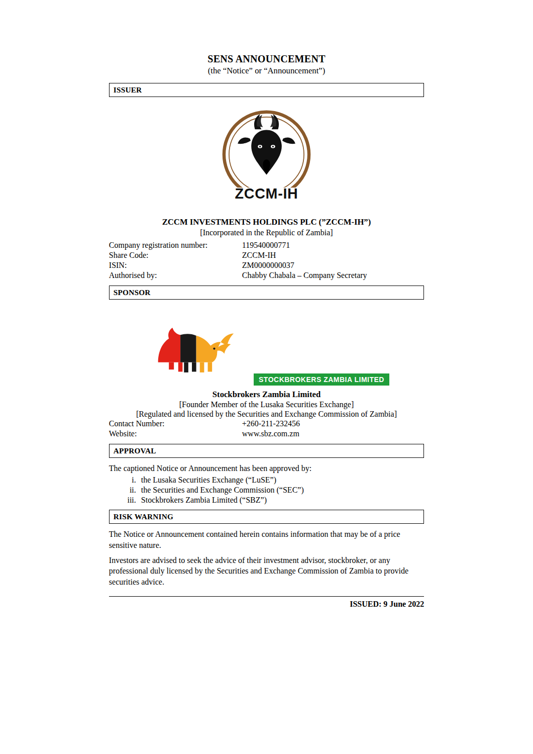SENS ANNOUNCEMENT
(the “Notice” or “Announcement”)
ISSUER
ZCCM-IH
ZCCM INVESTMENTS HOLDINGS PLC (”ZCCM-IH”)
[Incorporated in the Republic of Zambia]
| Company registration number: | 119540000771 |
| Share Code: | ZCCM-IH |
| ISIN: | ZM0000000037 |
| Authorised by: | Chabby Chabala – Company Secretary |
SPONSOR
STOCKBROKERS ZAMBIA LIMITED
Stockbrokers Zambia Limited
[Founder Member of the Lusaka Securities Exchange]
[Regulated and licensed by the Securities and Exchange Commission of Zambia]
| Contact Number: | +260-211-232456 |
| Website: | www.sbz.com.zm |
APPROVAL
The captioned Notice or Announcement has been approved by:
the Lusaka Securities Exchange (“LuSE”)
the Securities and Exchange Commission (“SEC”)
Stockbrokers Zambia Limited (“SBZ”)
RISK WARNING
The Notice or Announcement contained herein contains information that may be of a price sensitive nature.
Investors are advised to seek the advice of their investment advisor, stockbroker, or any professional duly licensed by the Securities and Exchange Commission of Zambia to provide securities advice.
ISSUED: 9 June 2022